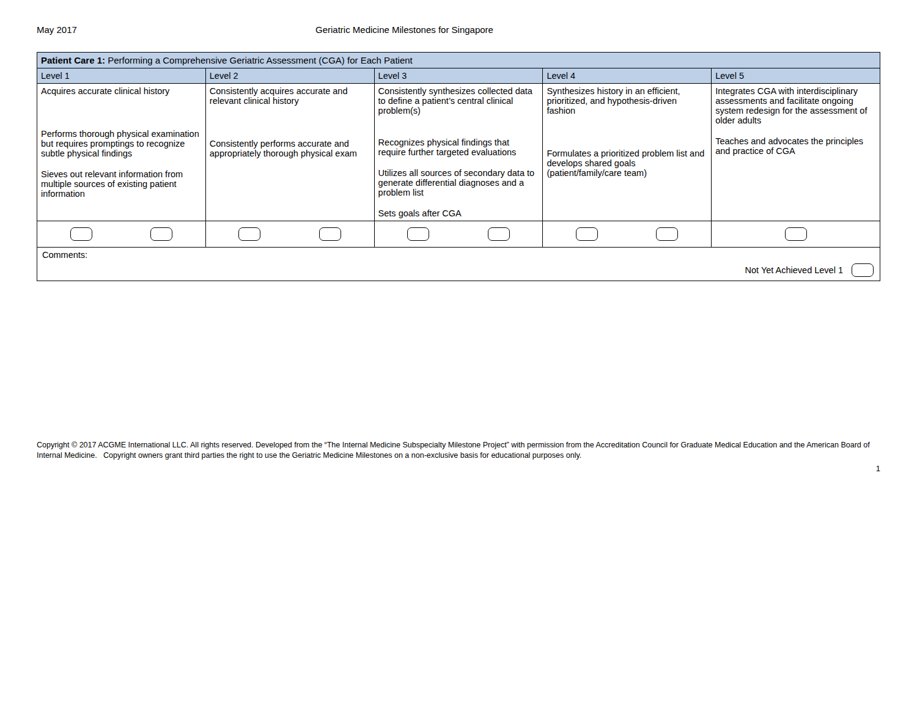May 2017
Geriatric Medicine Milestones for Singapore
| Patient Care 1: Performing a Comprehensive Geriatric Assessment (CGA) for Each Patient |
| Level 1 | Level 2 | Level 3 | Level 4 | Level 5 |
| Acquires accurate clinical history Performs thorough physical examination but requires promptings to recognize subtle physical findings Sieves out relevant information from multiple sources of existing patient information | Consistently acquires accurate and relevant clinical history Consistently performs accurate and appropriately thorough physical exam | Consistently synthesizes collected data to define a patient’s central clinical problem(s) Recognizes physical findings that require further targeted evaluations Utilizes all sources of secondary data to generate differential diagnoses and a problem list Sets goals after CGA | Synthesizes history in an efficient, prioritized, and hypothesis-driven fashion Formulates a prioritized problem list and develops shared goals (patient/family/care team) | Integrates CGA with interdisciplinary assessments and facilitate ongoing system redesign for the assessment of older adults Teaches and advocates the principles and practice of CGA |
| Comments: Not Yet Achieved Level 1 |
Copyright © 2017 ACGME International LLC. All rights reserved. Developed from the “The Internal Medicine Subspecialty Milestone Project” with permission from the Accreditation Council for Graduate Medical Education and the American Board of Internal Medicine. Copyright owners grant third parties the right to use the Geriatric Medicine Milestones on a non-exclusive basis for educational purposes only.
1